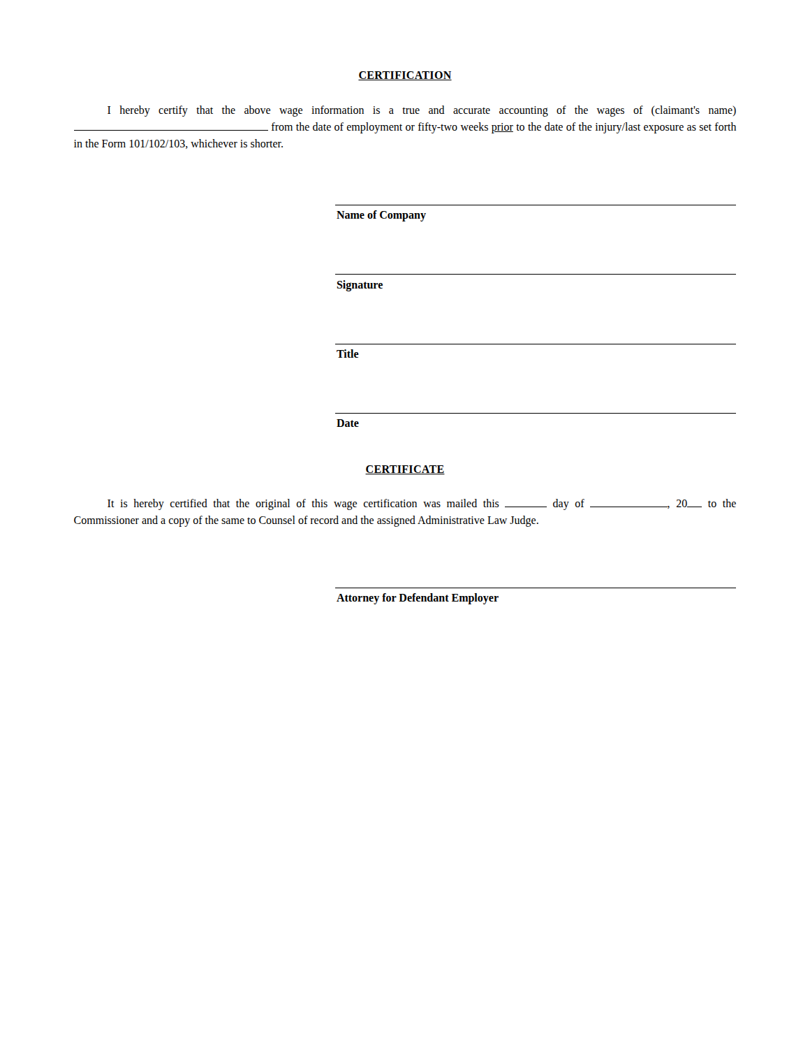CERTIFICATION
I hereby certify that the above wage information is a true and accurate accounting of the wages of (claimant's name) from the date of employment or fifty-two weeks prior to the date of the injury/last exposure as set forth in the Form 101/102/103, whichever is shorter.
Name of Company
Signature
Title
Date
CERTIFICATE
It is hereby certified that the original of this wage certification was mailed this day of , 20 to the Commissioner and a copy of the same to Counsel of record and the assigned Administrative Law Judge.
Attorney for Defendant Employer